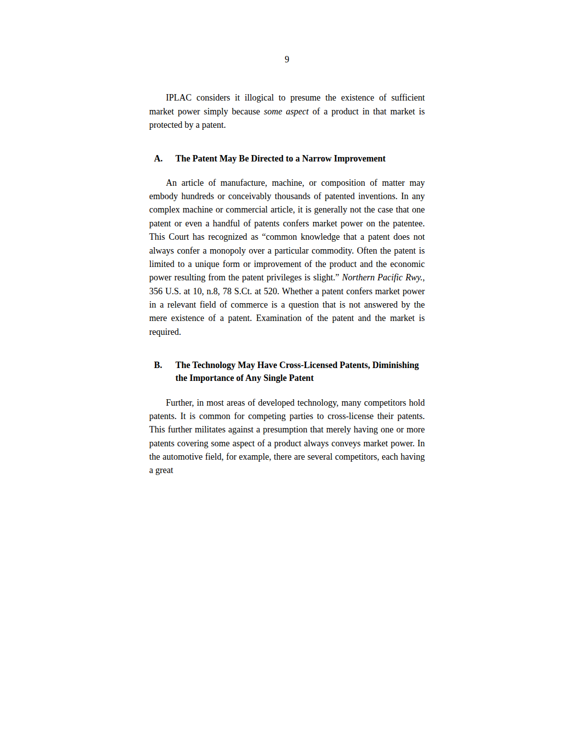9
IPLAC considers it illogical to presume the existence of sufficient market power simply because some aspect of a product in that market is protected by a patent.
A. The Patent May Be Directed to a Narrow Improvement
An article of manufacture, machine, or composition of matter may embody hundreds or conceivably thousands of patented inventions. In any complex machine or commercial article, it is generally not the case that one patent or even a handful of patents confers market power on the patentee. This Court has recognized as “common knowledge that a patent does not always confer a monopoly over a particular commodity. Often the patent is limited to a unique form or improvement of the product and the economic power resulting from the patent privileges is slight.” Northern Pacific Rwy., 356 U.S. at 10, n.8, 78 S.Ct. at 520. Whether a patent confers market power in a relevant field of commerce is a question that is not answered by the mere existence of a patent. Examination of the patent and the market is required.
B. The Technology May Have Cross-Licensed Patents, Diminishing the Importance of Any Single Patent
Further, in most areas of developed technology, many competitors hold patents. It is common for competing parties to cross-license their patents. This further militates against a presumption that merely having one or more patents covering some aspect of a product always conveys market power. In the automotive field, for example, there are several competitors, each having a great